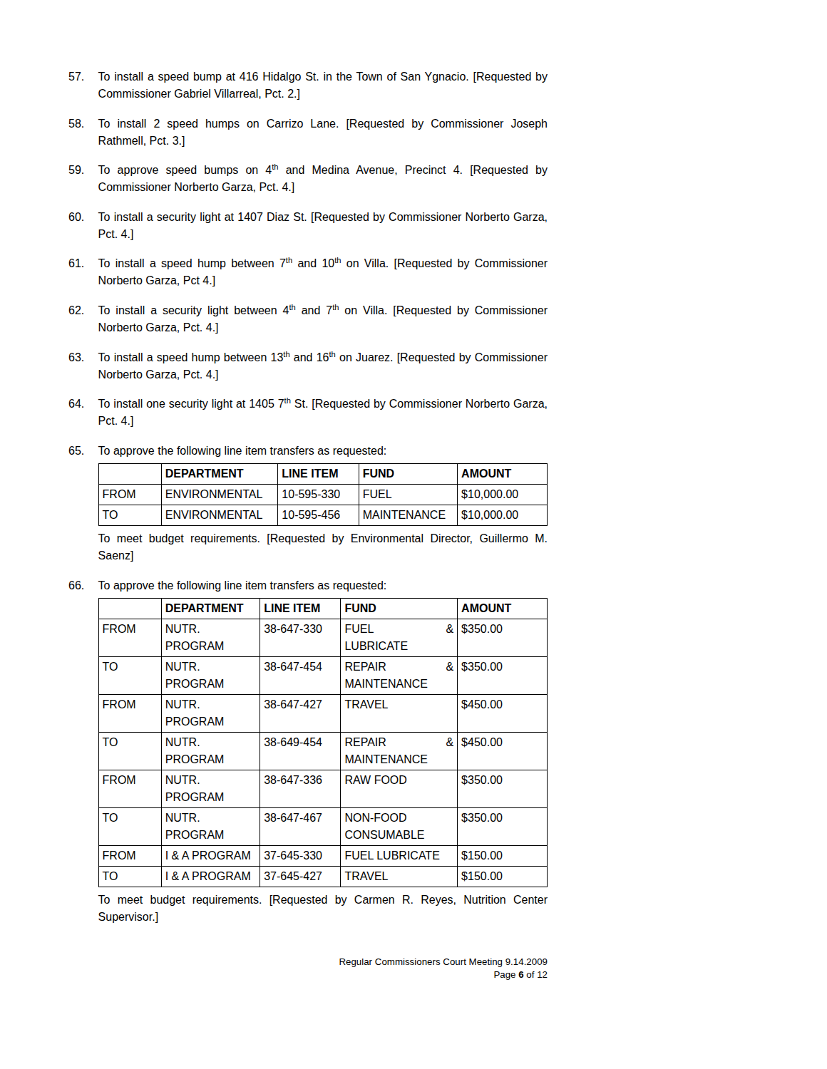57. To install a speed bump at 416 Hidalgo St. in the Town of San Ygnacio. [Requested by Commissioner Gabriel Villarreal, Pct. 2.]
58. To install 2 speed humps on Carrizo Lane. [Requested by Commissioner Joseph Rathmell, Pct. 3.]
59. To approve speed bumps on 4th and Medina Avenue, Precinct 4. [Requested by Commissioner Norberto Garza, Pct. 4.]
60. To install a security light at 1407 Diaz St. [Requested by Commissioner Norberto Garza, Pct. 4.]
61. To install a speed hump between 7th and 10th on Villa. [Requested by Commissioner Norberto Garza, Pct 4.]
62. To install a security light between 4th and 7th on Villa. [Requested by Commissioner Norberto Garza, Pct. 4.]
63. To install a speed hump between 13th and 16th on Juarez. [Requested by Commissioner Norberto Garza, Pct. 4.]
64. To install one security light at 1405 7th St. [Requested by Commissioner Norberto Garza, Pct. 4.]
65. To approve the following line item transfers as requested:
| | DEPARTMENT | LINE ITEM | FUND | AMOUNT |
| --- | --- | --- | --- | --- |
| FROM | ENVIRONMENTAL | 10-595-330 | FUEL | $10,000.00 |
| TO | ENVIRONMENTAL | 10-595-456 | MAINTENANCE | $10,000.00 |
To meet budget requirements. [Requested by Environmental Director, Guillermo M. Saenz]
66. To approve the following line item transfers as requested:
| | DEPARTMENT | LINE ITEM | FUND | AMOUNT |
| --- | --- | --- | --- | --- |
| FROM | NUTR. PROGRAM | 38-647-330 | FUEL & LUBRICATE | $350.00 |
| TO | NUTR. PROGRAM | 38-647-454 | REPAIR & MAINTENANCE | $350.00 |
| FROM | NUTR. PROGRAM | 38-647-427 | TRAVEL | $450.00 |
| TO | NUTR. PROGRAM | 38-649-454 | REPAIR & MAINTENANCE | $450.00 |
| FROM | NUTR. PROGRAM | 38-647-336 | RAW FOOD | $350.00 |
| TO | NUTR. PROGRAM | 38-647-467 | NON-FOOD CONSUMABLE | $350.00 |
| FROM | I & A PROGRAM | 37-645-330 | FUEL LUBRICATE | $150.00 |
| TO | I & A PROGRAM | 37-645-427 | TRAVEL | $150.00 |
To meet budget requirements. [Requested by Carmen R. Reyes, Nutrition Center Supervisor.]
Regular Commissioners Court Meeting 9.14.2009
Page 6 of 12